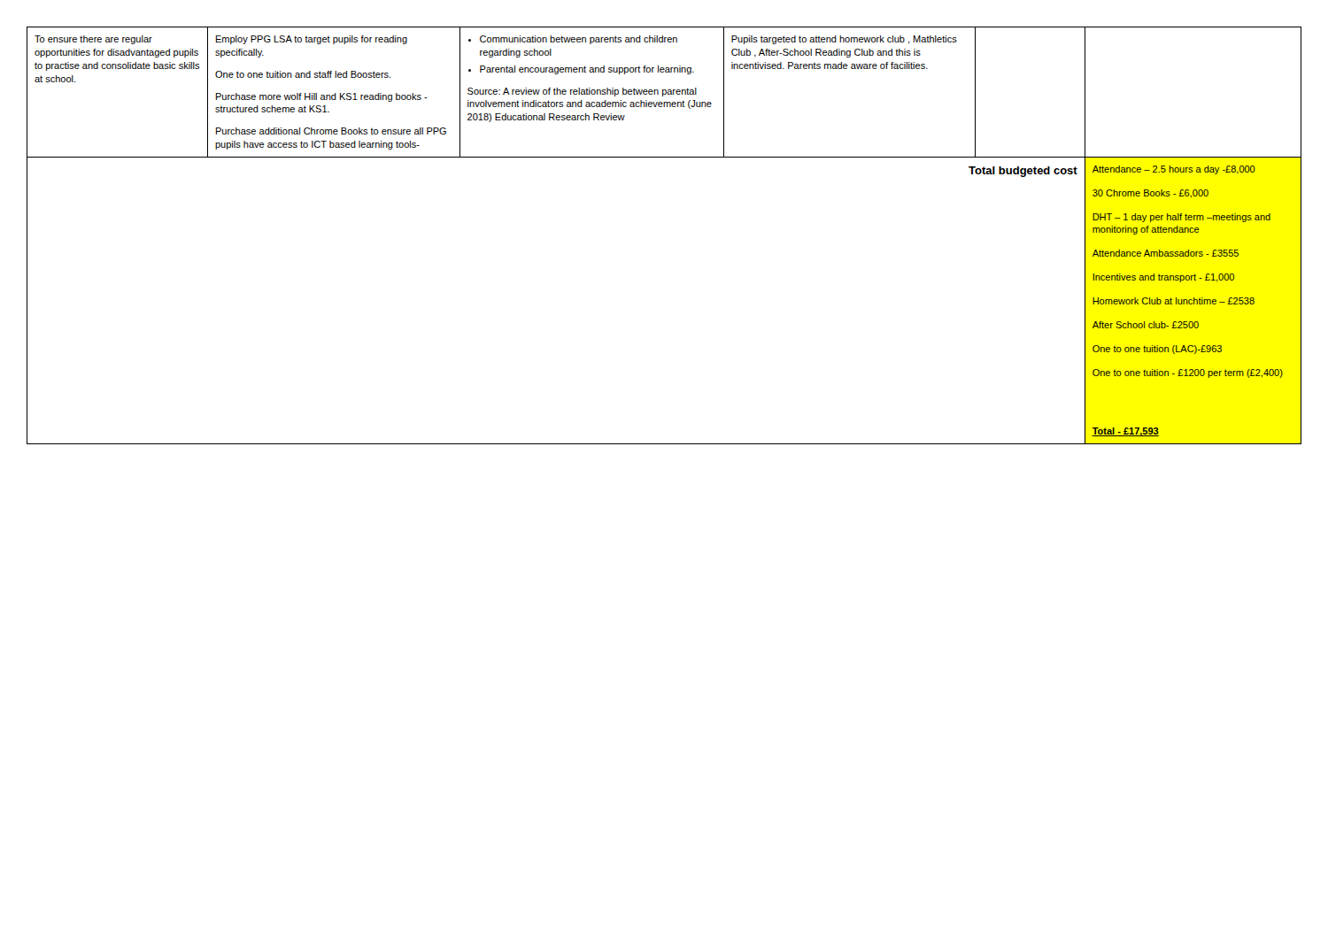| To ensure there are regular opportunities for disadvantaged pupils to practise and consolidate basic skills at school. | Employ PPG LSA to target pupils for reading specifically. One to one tuition and staff led Boosters. Purchase more wolf Hill and KS1 reading books - structured scheme at KS1. Purchase additional Chrome Books to ensure all PPG pupils have access to ICT based learning tools- | Communication between parents and children regarding school Parental encouragement and support for learning. Source: A review of the relationship between parental involvement indicators and academic achievement (June 2018) Educational Research Review | Pupils targeted to attend homework club , Mathletics Club , After-School Reading Club and this is incentivised. Parents made aware of facilities. | | |
| Total budgeted cost | Attendance – 2.5 hours a day -£8,000 30 Chrome Books - £6,000 DHT – 1 day per half term –meetings and monitoring of attendance Attendance Ambassadors - £3555 Incentives and transport - £1,000 Homework Club at lunchtime – £2538 After School club- £2500 One to one tuition (LAC)-£963 One to one tuition - £1200 per term (£2,400) Total - £17,593 |